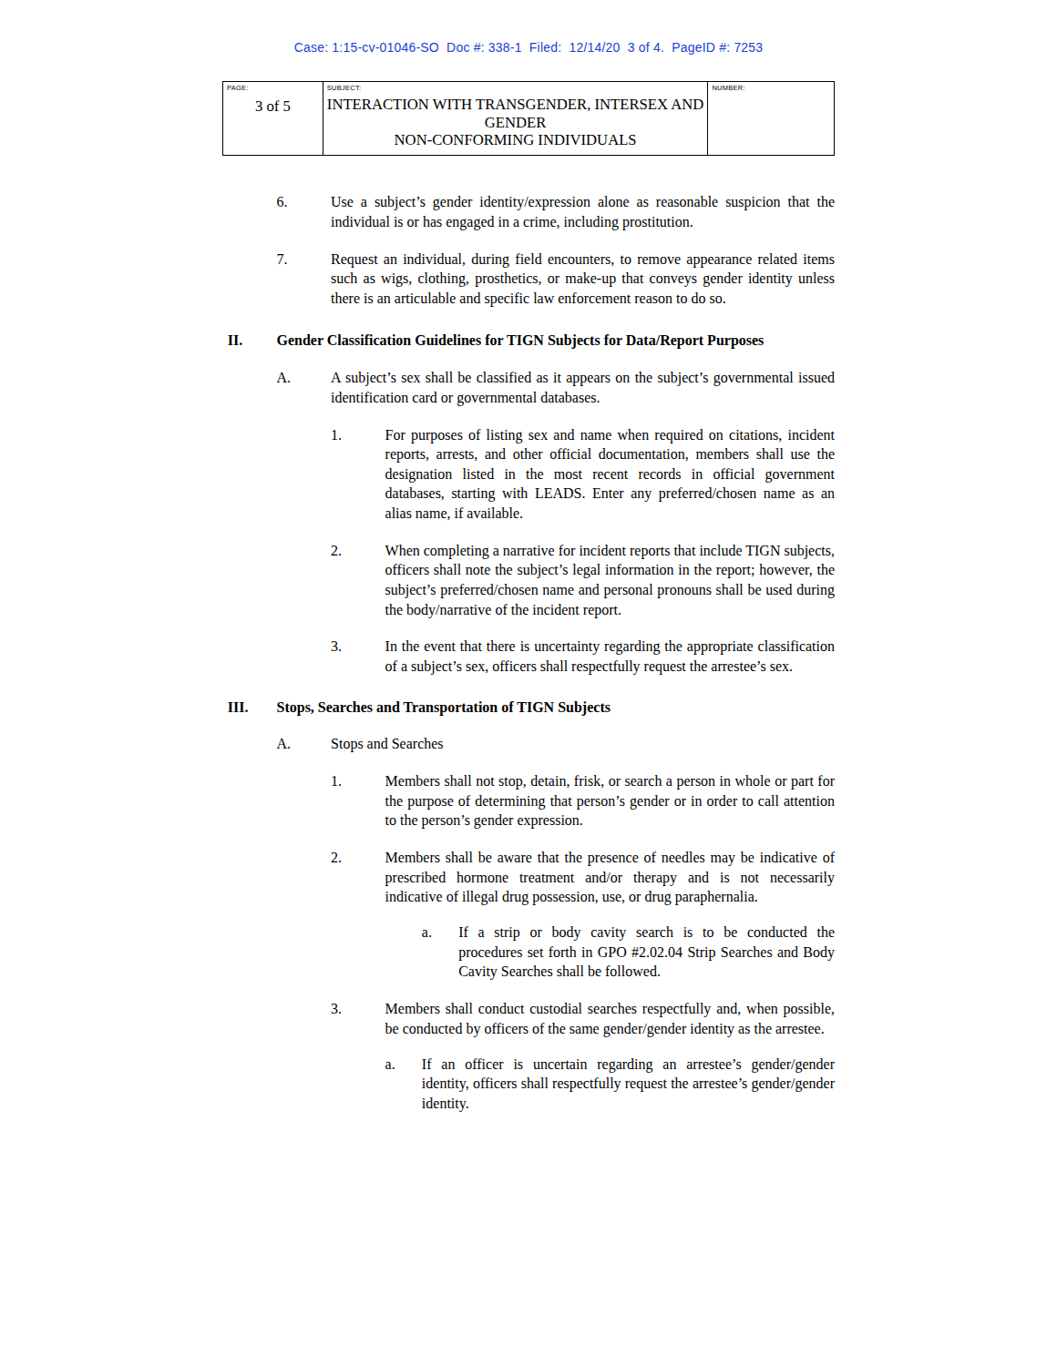Case: 1:15-cv-01046-SO Doc #: 338-1 Filed: 12/14/20 3 of 4. PageID #: 7253
| PAGE: 3 of 5 | SUBJECT: INTERACTION WITH TRANSGENDER, INTERSEX AND GENDER NON-CONFORMING INDIVIDUALS | NUMBER: |
6.
Use a subject’s gender identity/expression alone as reasonable suspicion that the individual is or has engaged in a crime, including prostitution.
7.
Request an individual, during field encounters, to remove appearance related items such as wigs, clothing, prosthetics, or make-up that conveys gender identity unless there is an articulable and specific law enforcement reason to do so.
II.
Gender Classification Guidelines for TIGN Subjects for Data/Report Purposes
A.
A subject’s sex shall be classified as it appears on the subject’s governmental issued identification card or governmental databases.
1.
For purposes of listing sex and name when required on citations, incident reports, arrests, and other official documentation, members shall use the designation listed in the most recent records in official government databases, starting with LEADS. Enter any preferred/chosen name as an alias name, if available.
2.
When completing a narrative for incident reports that include TIGN subjects, officers shall note the subject’s legal information in the report; however, the subject’s preferred/chosen name and personal pronouns shall be used during the body/narrative of the incident report.
3.
In the event that there is uncertainty regarding the appropriate classification of a subject’s sex, officers shall respectfully request the arrestee’s sex.
III.
Stops, Searches and Transportation of TIGN Subjects
A.
Stops and Searches
1.
Members shall not stop, detain, frisk, or search a person in whole or part for the purpose of determining that person’s gender or in order to call attention to the person’s gender expression.
2.
Members shall be aware that the presence of needles may be indicative of prescribed hormone treatment and/or therapy and is not necessarily indicative of illegal drug possession, use, or drug paraphernalia.
a.
If a strip or body cavity search is to be conducted the procedures set forth in GPO #2.02.04 Strip Searches and Body Cavity Searches shall be followed.
3.
Members shall conduct custodial searches respectfully and, when possible, be conducted by officers of the same gender/gender identity as the arrestee.
a.
If an officer is uncertain regarding an arrestee’s gender/gender identity, officers shall respectfully request the arrestee’s gender/gender identity.